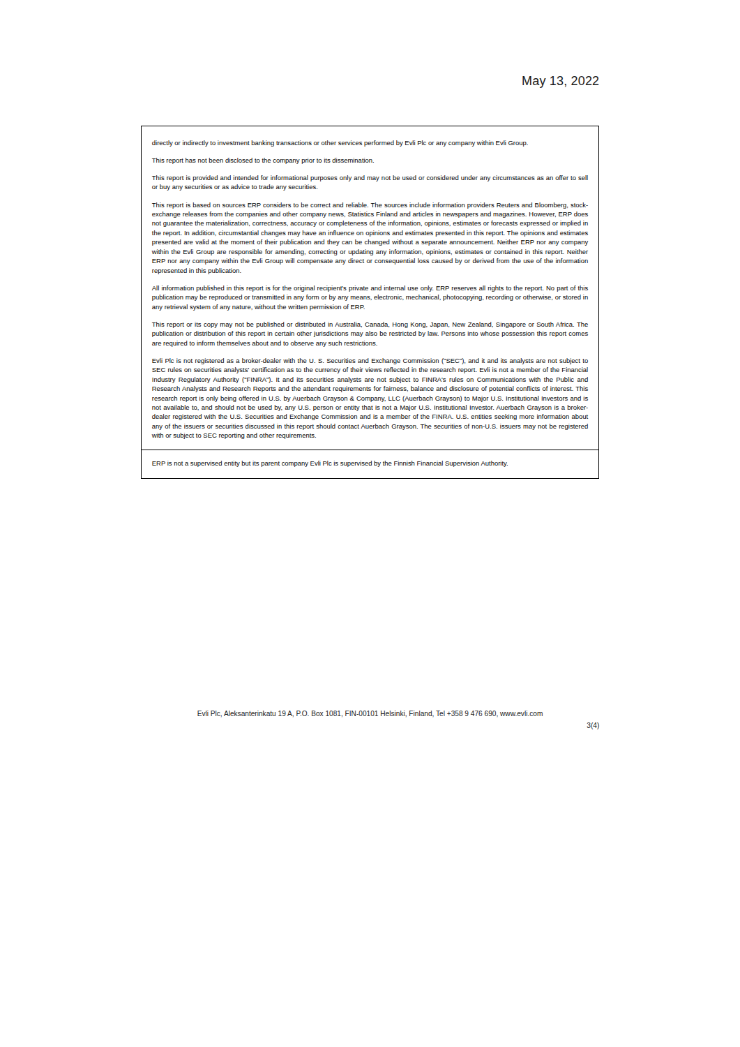May 13, 2022
directly or indirectly to investment banking transactions or other services performed by Evli Plc or any company within Evli Group.
This report has not been disclosed to the company prior to its dissemination.
This report is provided and intended for informational purposes only and may not be used or considered under any circumstances as an offer to sell or buy any securities or as advice to trade any securities.
This report is based on sources ERP considers to be correct and reliable. The sources include information providers Reuters and Bloomberg, stock-exchange releases from the companies and other company news, Statistics Finland and articles in newspapers and magazines. However, ERP does not guarantee the materialization, correctness, accuracy or completeness of the information, opinions, estimates or forecasts expressed or implied in the report. In addition, circumstantial changes may have an influence on opinions and estimates presented in this report. The opinions and estimates presented are valid at the moment of their publication and they can be changed without a separate announcement. Neither ERP nor any company within the Evli Group are responsible for amending, correcting or updating any information, opinions, estimates or contained in this report. Neither ERP nor any company within the Evli Group will compensate any direct or consequential loss caused by or derived from the use of the information represented in this publication.
All information published in this report is for the original recipient's private and internal use only. ERP reserves all rights to the report. No part of this publication may be reproduced or transmitted in any form or by any means, electronic, mechanical, photocopying, recording or otherwise, or stored in any retrieval system of any nature, without the written permission of ERP.
This report or its copy may not be published or distributed in Australia, Canada, Hong Kong, Japan, New Zealand, Singapore or South Africa. The publication or distribution of this report in certain other jurisdictions may also be restricted by law. Persons into whose possession this report comes are required to inform themselves about and to observe any such restrictions.
Evli Plc is not registered as a broker-dealer with the U. S. Securities and Exchange Commission ("SEC"), and it and its analysts are not subject to SEC rules on securities analysts' certification as to the currency of their views reflected in the research report. Evli is not a member of the Financial Industry Regulatory Authority ("FINRA"). It and its securities analysts are not subject to FINRA's rules on Communications with the Public and Research Analysts and Research Reports and the attendant requirements for fairness, balance and disclosure of potential conflicts of interest. This research report is only being offered in U.S. by Auerbach Grayson & Company, LLC (Auerbach Grayson) to Major U.S. Institutional Investors and is not available to, and should not be used by, any U.S. person or entity that is not a Major U.S. Institutional Investor. Auerbach Grayson is a broker-dealer registered with the U.S. Securities and Exchange Commission and is a member of the FINRA. U.S. entities seeking more information about any of the issuers or securities discussed in this report should contact Auerbach Grayson. The securities of non-U.S. issuers may not be registered with or subject to SEC reporting and other requirements.
ERP is not a supervised entity but its parent company Evli Plc is supervised by the Finnish Financial Supervision Authority.
Evli Plc, Aleksanterinkatu 19 A, P.O. Box 1081, FIN-00101 Helsinki, Finland, Tel +358 9 476 690, www.evli.com 3(4)